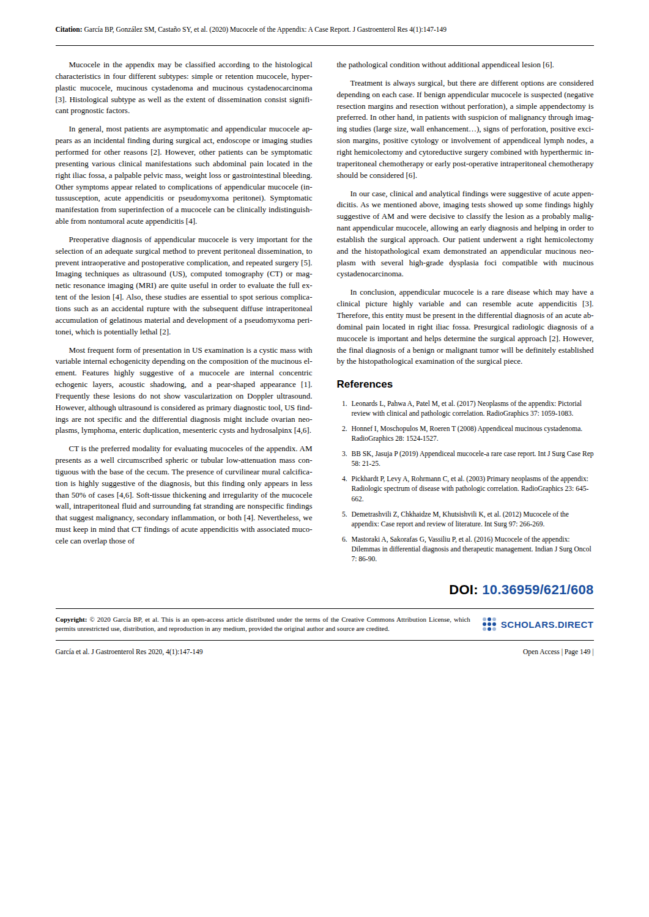Citation: García BP, González SM, Castaño SY, et al. (2020) Mucocele of the Appendix: A Case Report. J Gastroenterol Res 4(1):147-149
Mucocele in the appendix may be classified according to the histological characteristics in four different subtypes: simple or retention mucocele, hyperplastic mucocele, mucinous cystadenoma and mucinous cystadenocarcinoma [3]. Histological subtype as well as the extent of dissemination consist significant prognostic factors.
In general, most patients are asymptomatic and appendicular mucocele appears as an incidental finding during surgical act, endoscope or imaging studies performed for other reasons [2]. However, other patients can be symptomatic presenting various clinical manifestations such abdominal pain located in the right iliac fossa, a palpable pelvic mass, weight loss or gastrointestinal bleeding. Other symptoms appear related to complications of appendicular mucocele (intussusception, acute appendicitis or pseudomyxoma peritonei). Symptomatic manifestation from superinfection of a mucocele can be clinically indistinguishable from nontumoral acute appendicitis [4].
Preoperative diagnosis of appendicular mucocele is very important for the selection of an adequate surgical method to prevent peritoneal dissemination, to prevent intraoperative and postoperative complication, and repeated surgery [5]. Imaging techniques as ultrasound (US), computed tomography (CT) or magnetic resonance imaging (MRI) are quite useful in order to evaluate the full extent of the lesion [4]. Also, these studies are essential to spot serious complications such as an accidental rupture with the subsequent diffuse intraperitoneal accumulation of gelatinous material and development of a pseudomyxoma peritonei, which is potentially lethal [2].
Most frequent form of presentation in US examination is a cystic mass with variable internal echogenicity depending on the composition of the mucinous element. Features highly suggestive of a mucocele are internal concentric echogenic layers, acoustic shadowing, and a pear-shaped appearance [1]. Frequently these lesions do not show vascularization on Doppler ultrasound. However, although ultrasound is considered as primary diagnostic tool, US findings are not specific and the differential diagnosis might include ovarian neoplasms, lymphoma, enteric duplication, mesenteric cysts and hydrosalpinx [4,6].
CT is the preferred modality for evaluating mucoceles of the appendix. AM presents as a well circumscribed spheric or tubular low-attenuation mass contiguous with the base of the cecum. The presence of curvilinear mural calcification is highly suggestive of the diagnosis, but this finding only appears in less than 50% of cases [4,6]. Soft-tissue thickening and irregularity of the mucocele wall, intraperitoneal fluid and surrounding fat stranding are nonspecific findings that suggest malignancy, secondary inflammation, or both [4]. Nevertheless, we must keep in mind that CT findings of acute appendicitis with associated mucocele can overlap those of
the pathological condition without additional appendiceal lesion [6].
Treatment is always surgical, but there are different options are considered depending on each case. If benign appendicular mucocele is suspected (negative resection margins and resection without perforation), a simple appendectomy is preferred. In other hand, in patients with suspicion of malignancy through imaging studies (large size, wall enhancement…), signs of perforation, positive excision margins, positive cytology or involvement of appendiceal lymph nodes, a right hemicolectomy and cytoreductive surgery combined with hyperthermic intraperitoneal chemotherapy or early post-operative intraperitoneal chemotherapy should be considered [6].
In our case, clinical and analytical findings were suggestive of acute appendicitis. As we mentioned above, imaging tests showed up some findings highly suggestive of AM and were decisive to classify the lesion as a probably malignant appendicular mucocele, allowing an early diagnosis and helping in order to establish the surgical approach. Our patient underwent a right hemicolectomy and the histopathological exam demonstrated an appendicular mucinous neoplasm with several high-grade dysplasia foci compatible with mucinous cystadenocarcinoma.
In conclusion, appendicular mucocele is a rare disease which may have a clinical picture highly variable and can resemble acute appendicitis [3]. Therefore, this entity must be present in the differential diagnosis of an acute abdominal pain located in right iliac fossa. Presurgical radiologic diagnosis of a mucocele is important and helps determine the surgical approach [2]. However, the final diagnosis of a benign or malignant tumor will be definitely established by the histopathological examination of the surgical piece.
References
Leonards L, Pahwa A, Patel M, et al. (2017) Neoplasms of the appendix: Pictorial review with clinical and pathologic correlation. RadioGraphics 37: 1059-1083.
Honnef I, Moschopulos M, Roeren T (2008) Appendiceal mucinous cystadenoma. RadioGraphics 28: 1524-1527.
BB SK, Jasuja P (2019) Appendiceal mucocele-a rare case report. Int J Surg Case Rep 58: 21-25.
Pickhardt P, Levy A, Rohrmann C, et al. (2003) Primary neoplasms of the appendix: Radiologic spectrum of disease with pathologic correlation. RadioGraphics 23: 645-662.
Demetrashvili Z, Chkhaidze M, Khutsishvili K, et al. (2012) Mucocele of the appendix: Case report and review of literature. Int Surg 97: 266-269.
Mastoraki A, Sakorafas G, Vassiliu P, et al. (2016) Mucocele of the appendix: Dilemmas in differential diagnosis and therapeutic management. Indian J Surg Oncol 7: 86-90.
DOI: 10.36959/621/608
Copyright: © 2020 García BP, et al. This is an open-access article distributed under the terms of the Creative Commons Attribution License, which permits unrestricted use, distribution, and reproduction in any medium, provided the original author and source are credited.
SCHOLARS.DIRECT
García et al. J Gastroenterol Res 2020, 4(1):147-149
Open Access | Page 149 |